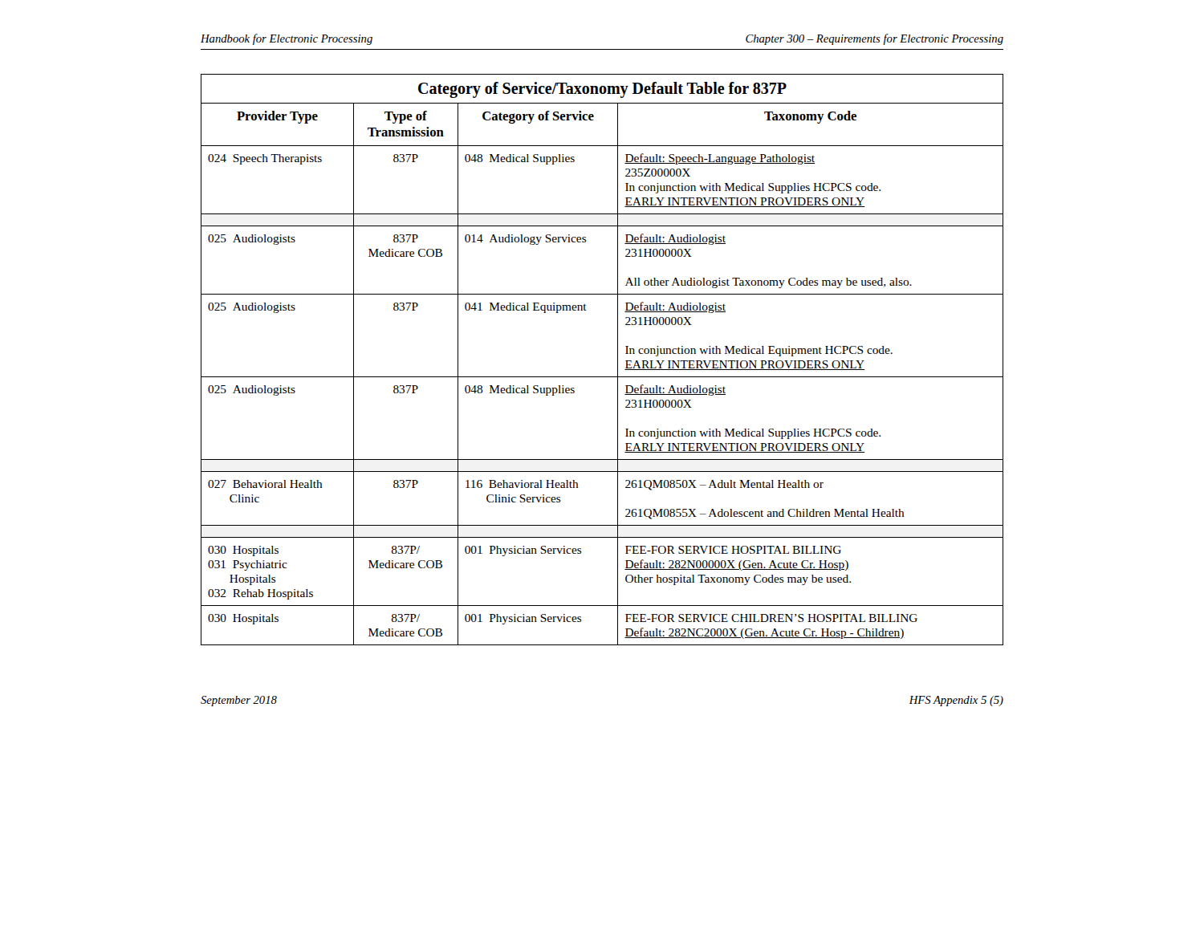Handbook for Electronic Processing
Chapter 300 – Requirements for Electronic Processing
Category of Service/Taxonomy Default Table for 837P
| Provider Type | Type of Transmission | Category of Service | Taxonomy Code |
| --- | --- | --- | --- |
| 024 Speech Therapists | 837P | 048 Medical Supplies | Default: Speech-Language Pathologist 235Z00000X In conjunction with Medical Supplies HCPCS code. EARLY INTERVENTION PROVIDERS ONLY |
| 025 Audiologists | 837P Medicare COB | 014 Audiology Services | Default: Audiologist 231H00000X All other Audiologist Taxonomy Codes may be used, also. |
| 025 Audiologists | 837P | 041 Medical Equipment | Default: Audiologist 231H00000X In conjunction with Medical Equipment HCPCS code. EARLY INTERVENTION PROVIDERS ONLY |
| 025 Audiologists | 837P | 048 Medical Supplies | Default: Audiologist 231H00000X In conjunction with Medical Supplies HCPCS code. EARLY INTERVENTION PROVIDERS ONLY |
| 027 Behavioral Health Clinic | 837P | 116 Behavioral Health Clinic Services | 261QM0850X – Adult Mental Health or 261QM0855X – Adolescent and Children Mental Health |
| 030 Hospitals 031 Psychiatric Hospitals 032 Rehab Hospitals | 837P/ Medicare COB | 001 Physician Services | FEE-FOR SERVICE HOSPITAL BILLING Default: 282N00000X (Gen. Acute Cr. Hosp) Other hospital Taxonomy Codes may be used. |
| 030 Hospitals | 837P/ Medicare COB | 001 Physician Services | FEE-FOR SERVICE CHILDREN’S HOSPITAL BILLING Default: 282NC2000X (Gen. Acute Cr. Hosp - Children) |
September 2018
HFS Appendix 5 (5)